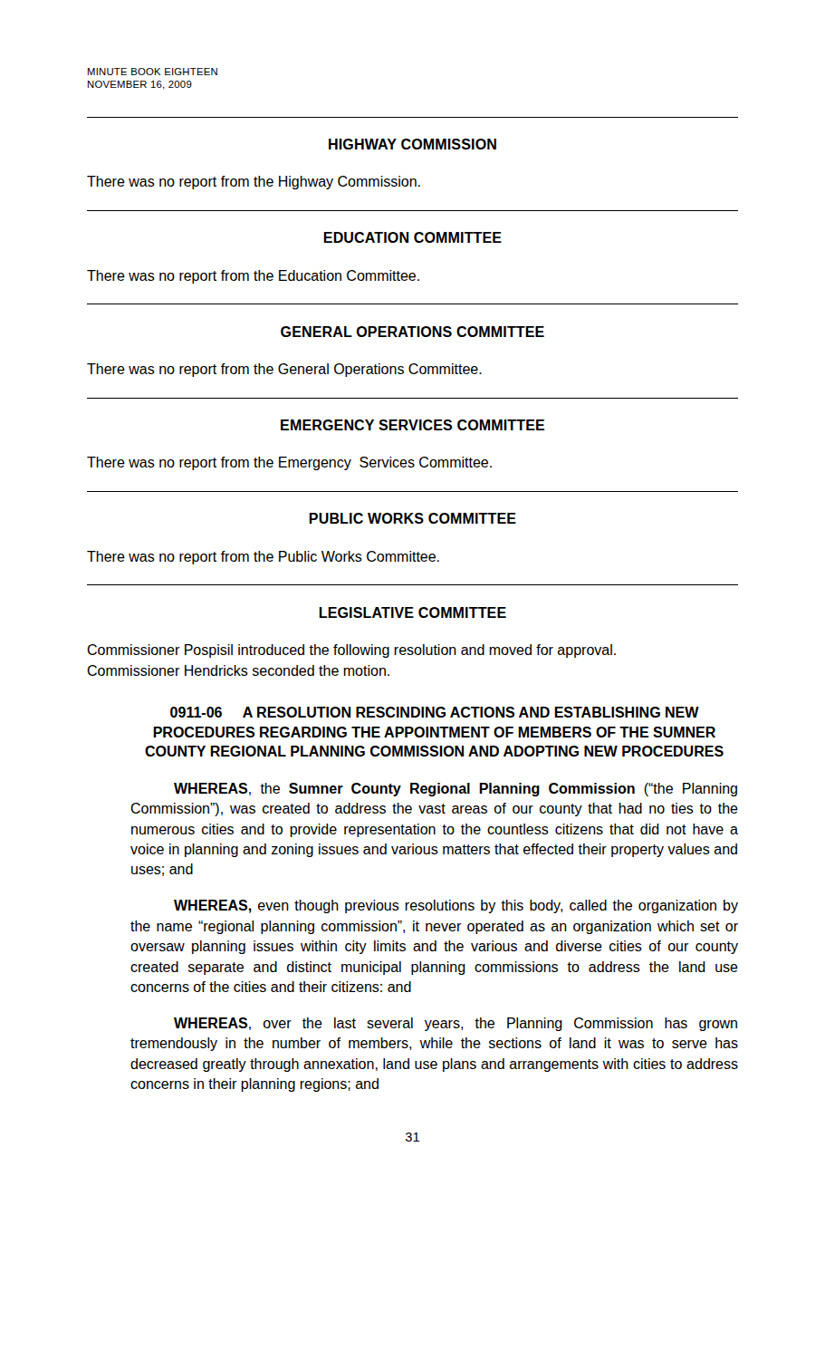MINUTE BOOK EIGHTEEN
NOVEMBER 16, 2009
HIGHWAY COMMISSION
There was no report from the Highway Commission.
EDUCATION COMMITTEE
There was no report from the Education Committee.
GENERAL OPERATIONS COMMITTEE
There was no report from the General Operations Committee.
EMERGENCY SERVICES COMMITTEE
There was no report from the Emergency Services Committee.
PUBLIC WORKS COMMITTEE
There was no report from the Public Works Committee.
LEGISLATIVE COMMITTEE
Commissioner Pospisil introduced the following resolution and moved for approval.
Commissioner Hendricks seconded the motion.
0911-06 A RESOLUTION RESCINDING ACTIONS AND ESTABLISHING NEW PROCEDURES REGARDING THE APPOINTMENT OF MEMBERS OF THE SUMNER COUNTY REGIONAL PLANNING COMMISSION AND ADOPTING NEW PROCEDURES
WHEREAS, the Sumner County Regional Planning Commission (“the Planning Commission”), was created to address the vast areas of our county that had no ties to the numerous cities and to provide representation to the countless citizens that did not have a voice in planning and zoning issues and various matters that effected their property values and uses; and
WHEREAS, even though previous resolutions by this body, called the organization by the name “regional planning commission”, it never operated as an organization which set or oversaw planning issues within city limits and the various and diverse cities of our county created separate and distinct municipal planning commissions to address the land use concerns of the cities and their citizens: and
WHEREAS, over the last several years, the Planning Commission has grown tremendously in the number of members, while the sections of land it was to serve has decreased greatly through annexation, land use plans and arrangements with cities to address concerns in their planning regions; and
31